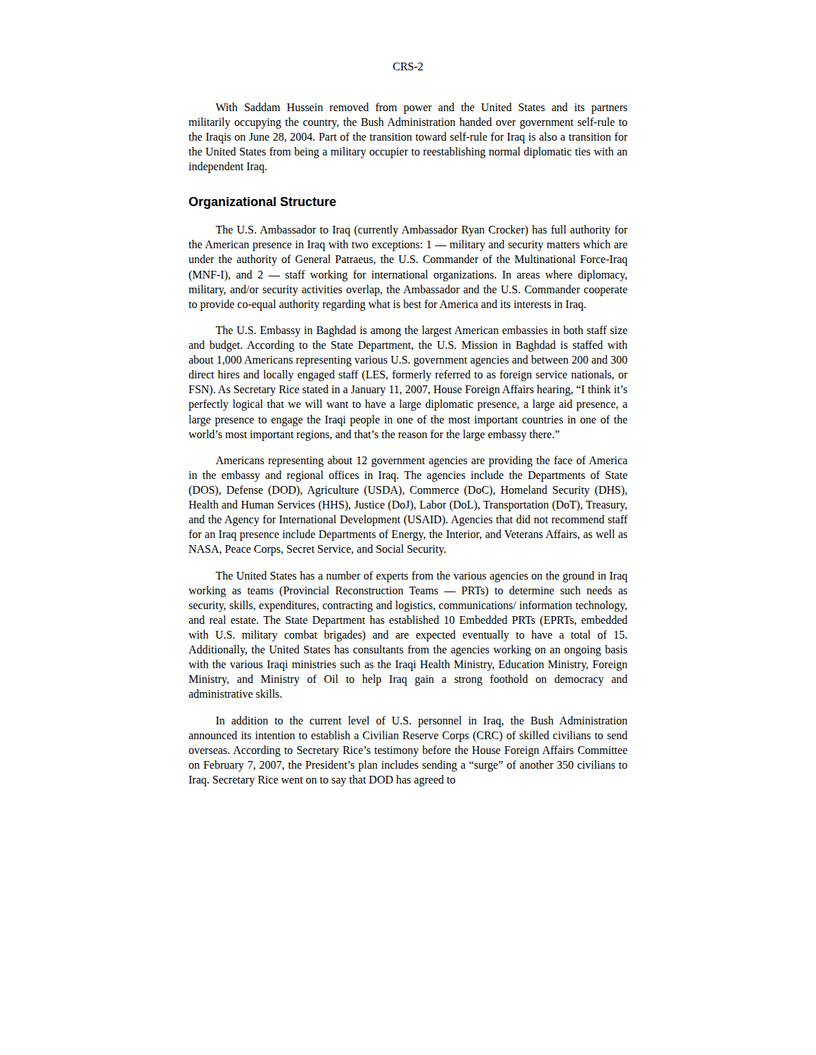CRS-2
With Saddam Hussein removed from power and the United States and its partners militarily occupying the country, the Bush Administration handed over government self-rule to the Iraqis on June 28, 2004. Part of the transition toward self-rule for Iraq is also a transition for the United States from being a military occupier to reestablishing normal diplomatic ties with an independent Iraq.
Organizational Structure
The U.S. Ambassador to Iraq (currently Ambassador Ryan Crocker) has full authority for the American presence in Iraq with two exceptions: 1 — military and security matters which are under the authority of General Patraeus, the U.S. Commander of the Multinational Force-Iraq (MNF-I), and 2 — staff working for international organizations. In areas where diplomacy, military, and/or security activities overlap, the Ambassador and the U.S. Commander cooperate to provide co-equal authority regarding what is best for America and its interests in Iraq.
The U.S. Embassy in Baghdad is among the largest American embassies in both staff size and budget. According to the State Department, the U.S. Mission in Baghdad is staffed with about 1,000 Americans representing various U.S. government agencies and between 200 and 300 direct hires and locally engaged staff (LES, formerly referred to as foreign service nationals, or FSN). As Secretary Rice stated in a January 11, 2007, House Foreign Affairs hearing, “I think it’s perfectly logical that we will want to have a large diplomatic presence, a large aid presence, a large presence to engage the Iraqi people in one of the most important countries in one of the world’s most important regions, and that’s the reason for the large embassy there.”
Americans representing about 12 government agencies are providing the face of America in the embassy and regional offices in Iraq. The agencies include the Departments of State (DOS), Defense (DOD), Agriculture (USDA), Commerce (DoC), Homeland Security (DHS), Health and Human Services (HHS), Justice (DoJ), Labor (DoL), Transportation (DoT), Treasury, and the Agency for International Development (USAID). Agencies that did not recommend staff for an Iraq presence include Departments of Energy, the Interior, and Veterans Affairs, as well as NASA, Peace Corps, Secret Service, and Social Security.
The United States has a number of experts from the various agencies on the ground in Iraq working as teams (Provincial Reconstruction Teams — PRTs) to determine such needs as security, skills, expenditures, contracting and logistics, communications/ information technology, and real estate. The State Department has established 10 Embedded PRTs (EPRTs, embedded with U.S. military combat brigades) and are expected eventually to have a total of 15. Additionally, the United States has consultants from the agencies working on an ongoing basis with the various Iraqi ministries such as the Iraqi Health Ministry, Education Ministry, Foreign Ministry, and Ministry of Oil to help Iraq gain a strong foothold on democracy and administrative skills.
In addition to the current level of U.S. personnel in Iraq, the Bush Administration announced its intention to establish a Civilian Reserve Corps (CRC) of skilled civilians to send overseas. According to Secretary Rice’s testimony before the House Foreign Affairs Committee on February 7, 2007, the President’s plan includes sending a “surge” of another 350 civilians to Iraq. Secretary Rice went on to say that DOD has agreed to